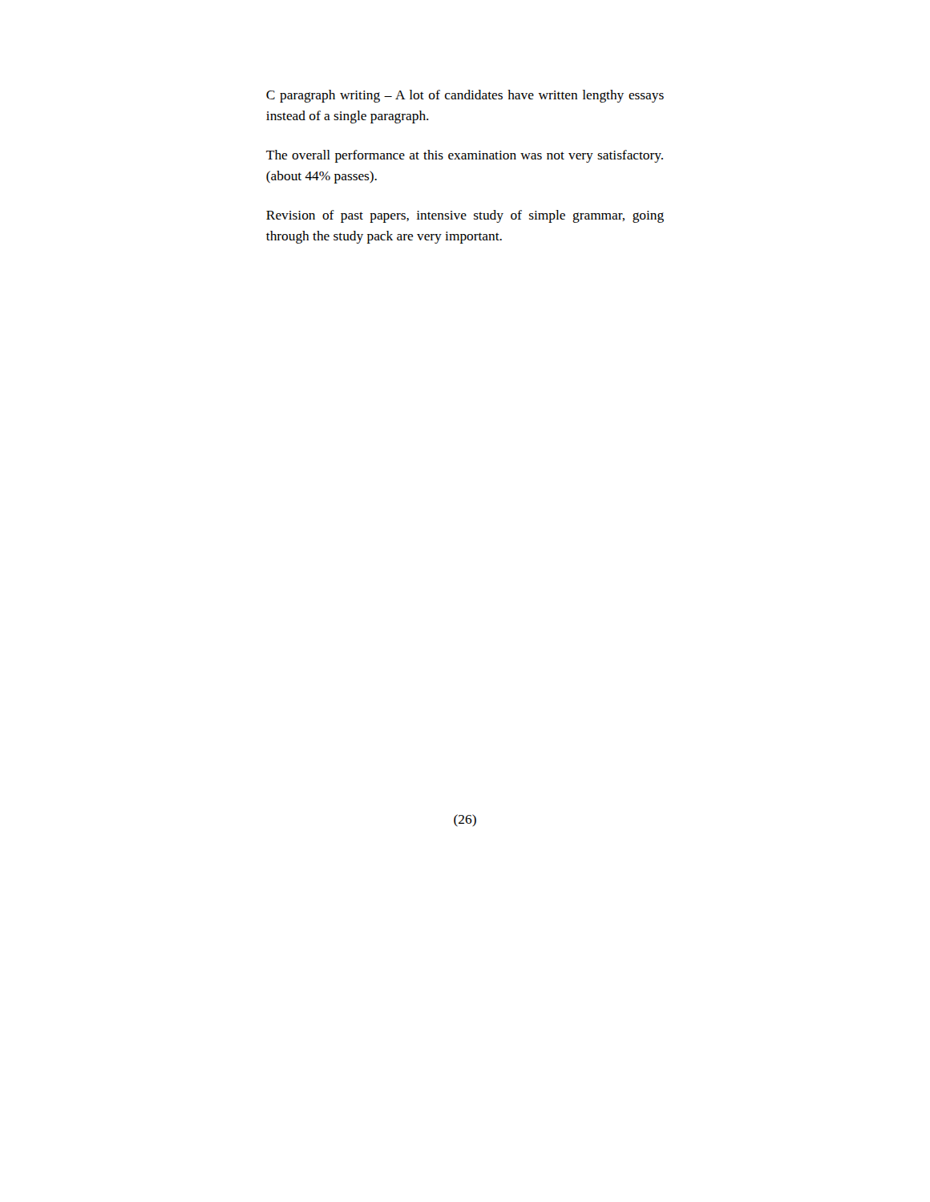C paragraph writing – A lot of candidates have written lengthy essays instead of a single paragraph.
The overall performance at this examination was not very satisfactory. (about 44% passes).
Revision of past papers, intensive study of simple grammar, going through the study pack are very important.
(26)